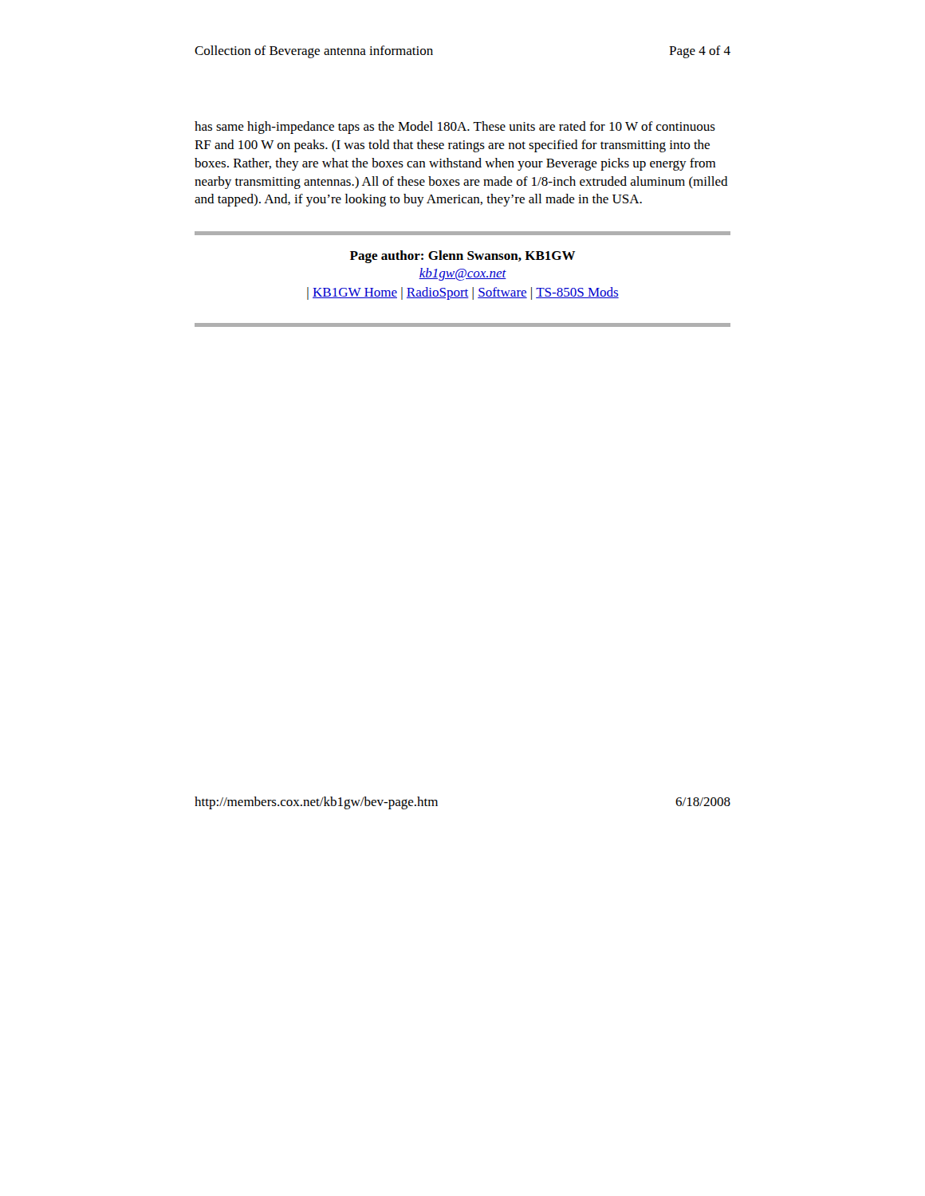Collection of Beverage antenna information Page 4 of 4
has same high-impedance taps as the Model 180A. These units are rated for 10 W of continuous RF and 100 W on peaks. (I was told that these ratings are not specified for transmitting into the boxes. Rather, they are what the boxes can withstand when your Beverage picks up energy from nearby transmitting antennas.) All of these boxes are made of 1/8-inch extruded aluminum (milled and tapped). And, if you’re looking to buy American, they’re all made in the USA.
Page author: Glenn Swanson, KB1GW
kb1gw@cox.net
| KB1GW Home | RadioSport | Software | TS-850S Mods
http://members.cox.net/kb1gw/bev-page.htm 6/18/2008